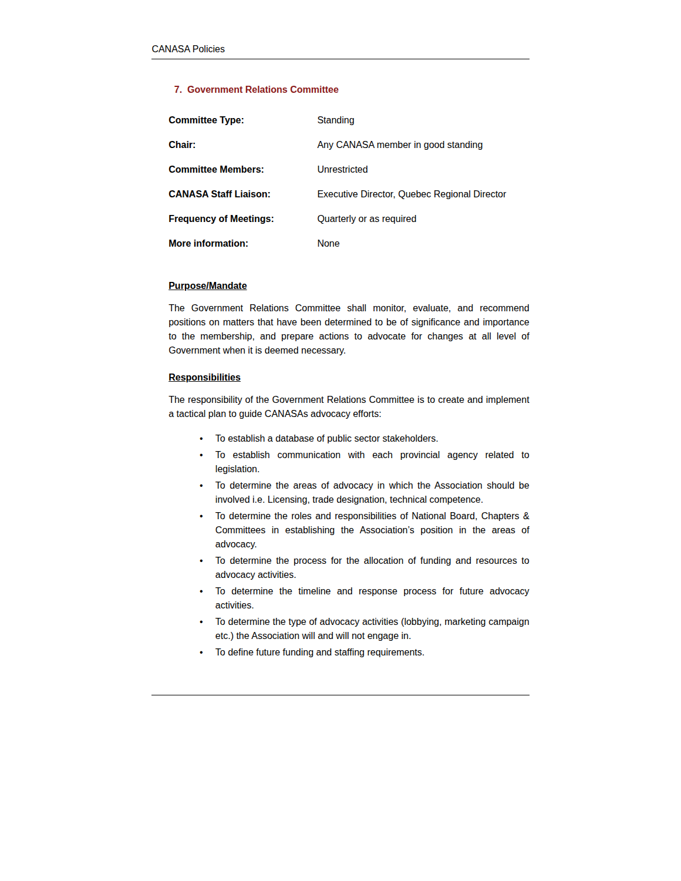CANASA Policies
7. Government Relations Committee
| Committee Type: | Standing |
| Chair: | Any CANASA member in good standing |
| Committee Members: | Unrestricted |
| CANASA Staff Liaison: | Executive Director, Quebec Regional Director |
| Frequency of Meetings: | Quarterly or as required |
| More information: | None |
Purpose/Mandate
The Government Relations Committee shall monitor, evaluate, and recommend positions on matters that have been determined to be of significance and importance to the membership, and prepare actions to advocate for changes at all level of Government when it is deemed necessary.
Responsibilities
The responsibility of the Government Relations Committee is to create and implement a tactical plan to guide CANASAs advocacy efforts:
To establish a database of public sector stakeholders.
To establish communication with each provincial agency related to legislation.
To determine the areas of advocacy in which the Association should be involved i.e. Licensing, trade designation, technical competence.
To determine the roles and responsibilities of National Board, Chapters & Committees in establishing the Association’s position in the areas of advocacy.
To determine the process for the allocation of funding and resources to advocacy activities.
To determine the timeline and response process for future advocacy activities.
To determine the type of advocacy activities (lobbying, marketing campaign etc.) the Association will and will not engage in.
To define future funding and staffing requirements.